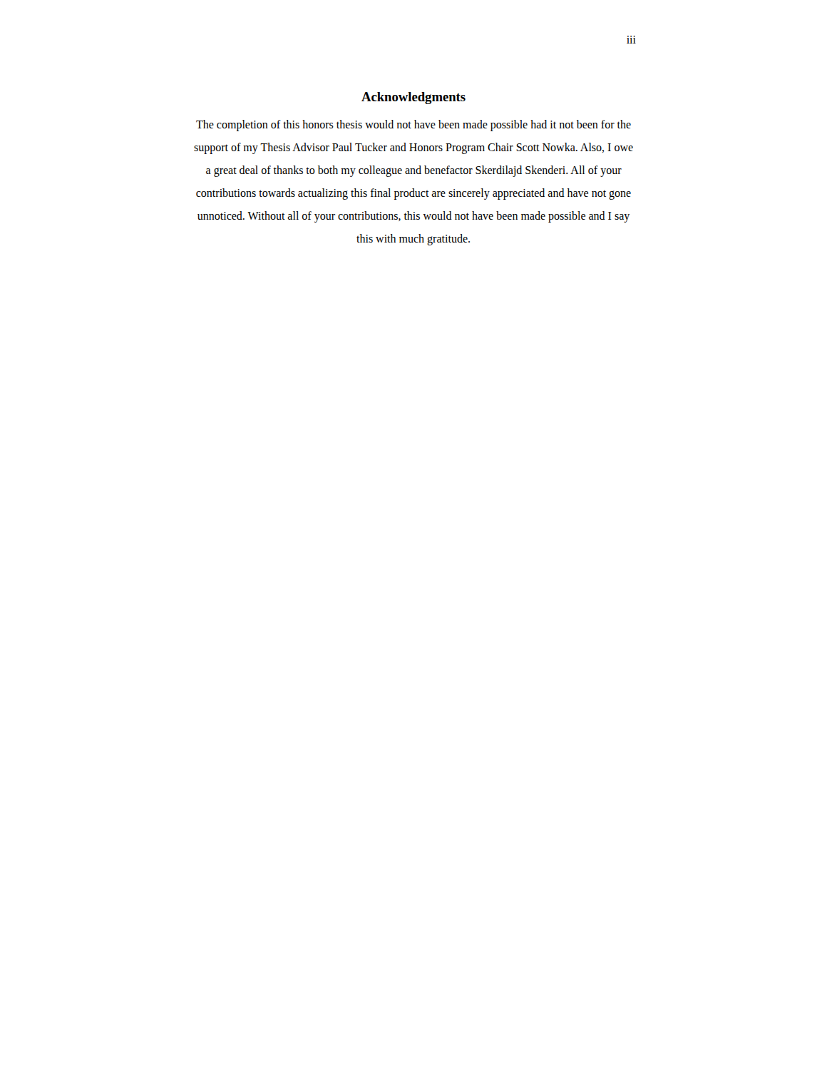iii
Acknowledgments
The completion of this honors thesis would not have been made possible had it not been for the support of my Thesis Advisor Paul Tucker and Honors Program Chair Scott Nowka. Also, I owe a great deal of thanks to both my colleague and benefactor Skerdilajd Skenderi. All of your contributions towards actualizing this final product are sincerely appreciated and have not gone unnoticed. Without all of your contributions, this would not have been made possible and I say this with much gratitude.